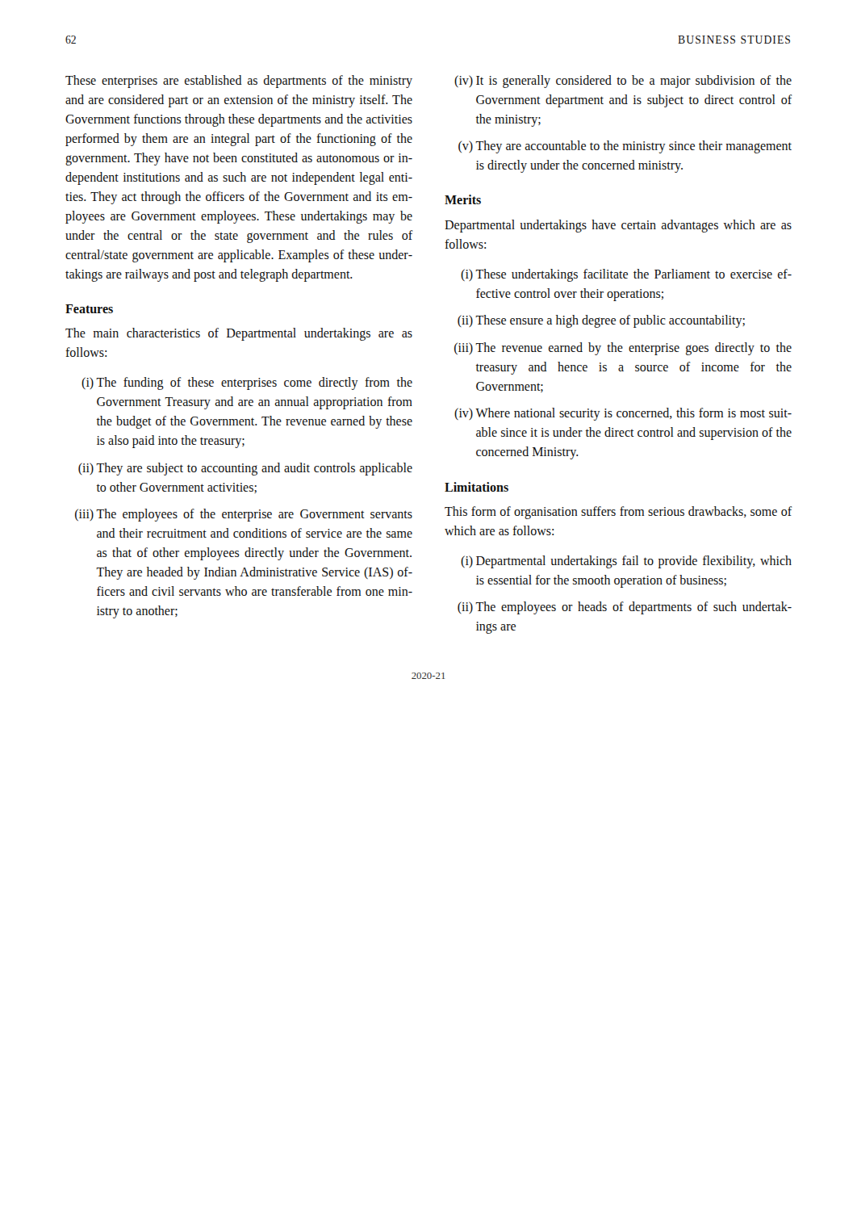62 BUSINESS STUDIES
These enterprises are established as departments of the ministry and are considered part or an extension of the ministry itself. The Government functions through these departments and the activities performed by them are an integral part of the functioning of the government. They have not been constituted as autonomous or independent institutions and as such are not independent legal entities. They act through the officers of the Government and its employees are Government employees. These undertakings may be under the central or the state government and the rules of central/state government are applicable. Examples of these undertakings are railways and post and telegraph department.
Features
The main characteristics of Departmental undertakings are as follows:
(i) The funding of these enterprises come directly from the Government Treasury and are an annual appropriation from the budget of the Government. The revenue earned by these is also paid into the treasury;
(ii) They are subject to accounting and audit controls applicable to other Government activities;
(iii) The employees of the enterprise are Government servants and their recruitment and conditions of service are the same as that of other employees directly under the Government. They are headed by Indian Administrative Service (IAS) officers and civil servants who are transferable from one ministry to another;
(iv) It is generally considered to be a major subdivision of the Government department and is subject to direct control of the ministry;
(v) They are accountable to the ministry since their management is directly under the concerned ministry.
Merits
Departmental undertakings have certain advantages which are as follows:
(i) These undertakings facilitate the Parliament to exercise effective control over their operations;
(ii) These ensure a high degree of public accountability;
(iii) The revenue earned by the enterprise goes directly to the treasury and hence is a source of income for the Government;
(iv) Where national security is concerned, this form is most suitable since it is under the direct control and supervision of the concerned Ministry.
Limitations
This form of organisation suffers from serious drawbacks, some of which are as follows:
(i) Departmental undertakings fail to provide flexibility, which is essential for the smooth operation of business;
(ii) The employees or heads of departments of such undertakings are
2020-21